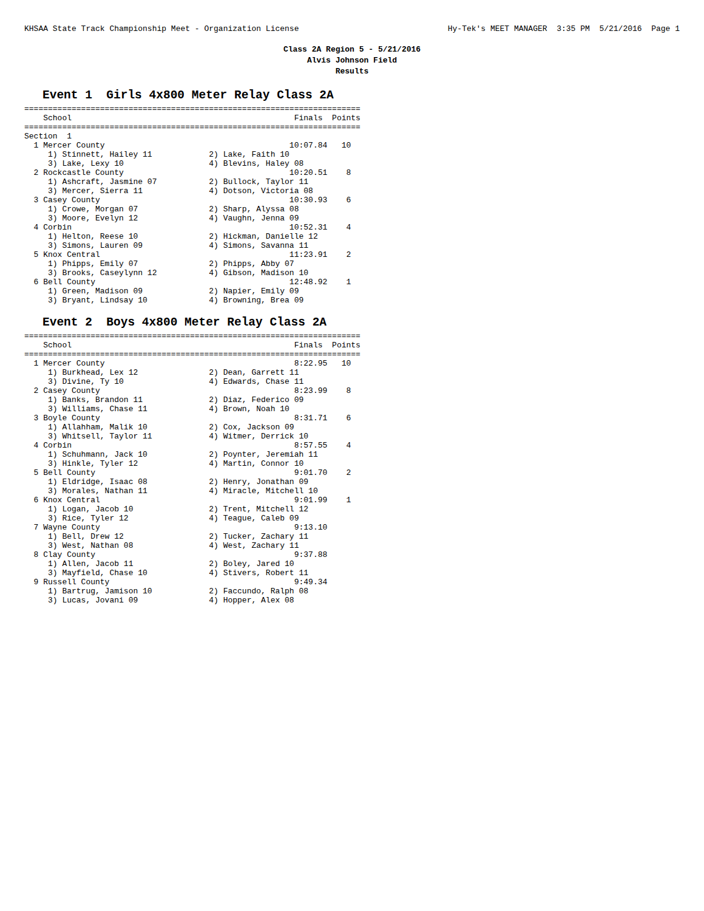KHSAA State Track Championship Meet - Organization License Hy-Tek's MEET MANAGER 3:35 PM 5/21/2016 Page 1
Class 2A Region 5 - 5/21/2016
Alvis Johnson Field
Results
Event 1 Girls 4x800 Meter Relay Class 2A
=======================================================================
    School                                               Finals  Points
=======================================================================
Section  1
  1 Mercer County                                       10:07.84   10
     1) Stinnett, Hailey 11            2) Lake, Faith 10
     3) Lake, Lexy 10                  4) Blevins, Haley 08
  2 Rockcastle County                                   10:20.51    8
     1) Ashcraft, Jasmine 07           2) Bullock, Taylor 11
     3) Mercer, Sierra 11              4) Dotson, Victoria 08
  3 Casey County                                        10:30.93    6
     1) Crowe, Morgan 07               2) Sharp, Alyssa 08
     3) Moore, Evelyn 12               4) Vaughn, Jenna 09
  4 Corbin                                              10:52.31    4
     1) Helton, Reese 10               2) Hickman, Danielle 12
     3) Simons, Lauren 09              4) Simons, Savanna 11
  5 Knox Central                                        11:23.91    2
     1) Phipps, Emily 07               2) Phipps, Abby 07
     3) Brooks, Caseylynn 12           4) Gibson, Madison 10
  6 Bell County                                         12:48.92    1
     1) Green, Madison 09              2) Napier, Emily 09
     3) Bryant, Lindsay 10             4) Browning, Brea 09
Event 2 Boys 4x800 Meter Relay Class 2A
=======================================================================
    School                                               Finals  Points
=======================================================================
  1 Mercer County                                        8:22.95   10
     1) Burkhead, Lex 12               2) Dean, Garrett 11
     3) Divine, Ty 10                  4) Edwards, Chase 11
  2 Casey County                                         8:23.99    8
     1) Banks, Brandon 11              2) Diaz, Federico 09
     3) Williams, Chase 11             4) Brown, Noah 10
  3 Boyle County                                         8:31.71    6
     1) Allahham, Malik 10             2) Cox, Jackson 09
     3) Whitsell, Taylor 11            4) Witmer, Derrick 10
  4 Corbin                                               8:57.55    4
     1) Schuhmann, Jack 10             2) Poynter, Jeremiah 11
     3) Hinkle, Tyler 12               4) Martin, Connor 10
  5 Bell County                                          9:01.70    2
     1) Eldridge, Isaac 08             2) Henry, Jonathan 09
     3) Morales, Nathan 11             4) Miracle, Mitchell 10
  6 Knox Central                                         9:01.99    1
     1) Logan, Jacob 10                2) Trent, Mitchell 12
     3) Rice, Tyler 12                 4) Teague, Caleb 09
  7 Wayne County                                         9:13.10
     1) Bell, Drew 12                  2) Tucker, Zachary 11
     3) West, Nathan 08                4) West, Zachary 11
  8 Clay County                                          9:37.88
     1) Allen, Jacob 11                2) Boley, Jared 10
     3) Mayfield, Chase 10             4) Stivers, Robert 11
  9 Russell County                                       9:49.34
     1) Bartrug, Jamison 10            2) Faccundo, Ralph 08
     3) Lucas, Jovani 09               4) Hopper, Alex 08